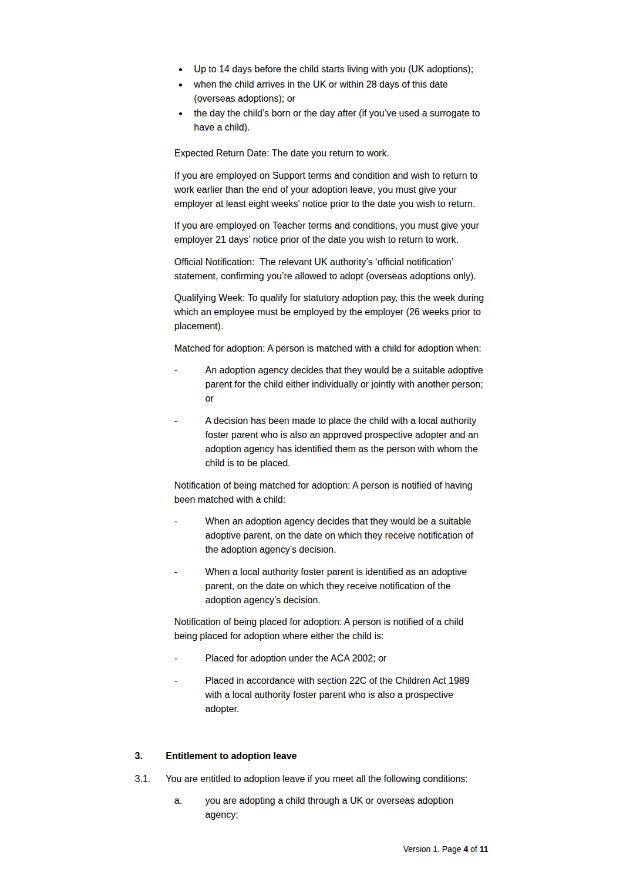Up to 14 days before the child starts living with you (UK adoptions);
when the child arrives in the UK or within 28 days of this date (overseas adoptions); or
the day the child’s born or the day after (if you’ve used a surrogate to have a child).
Expected Return Date: The date you return to work.
If you are employed on Support terms and condition and wish to return to work earlier than the end of your adoption leave, you must give your employer at least eight weeks' notice prior to the date you wish to return.
If you are employed on Teacher terms and conditions, you must give your employer 21 days’ notice prior of the date you wish to return to work.
Official Notification: The relevant UK authority’s ‘official notification’ statement, confirming you’re allowed to adopt (overseas adoptions only).
Qualifying Week: To qualify for statutory adoption pay, this the week during which an employee must be employed by the employer (26 weeks prior to placement).
Matched for adoption: A person is matched with a child for adoption when:
-An adoption agency decides that they would be a suitable adoptive parent for the child either individually or jointly with another person; or
-A decision has been made to place the child with a local authority foster parent who is also an approved prospective adopter and an adoption agency has identified them as the person with whom the child is to be placed.
Notification of being matched for adoption: A person is notified of having been matched with a child:
-When an adoption agency decides that they would be a suitable adoptive parent, on the date on which they receive notification of the adoption agency’s decision.
-When a local authority foster parent is identified as an adoptive parent, on the date on which they receive notification of the adoption agency’s decision.
Notification of being placed for adoption: A person is notified of a child being placed for adoption where either the child is:
-Placed for adoption under the ACA 2002; or
-Placed in accordance with section 22C of the Children Act 1989 with a local authority foster parent who is also a prospective adopter.
3. Entitlement to adoption leave
3.1. You are entitled to adoption leave if you meet all the following conditions:
a. you are adopting a child through a UK or overseas adoption agency;
Version 1. Page 4 of 11